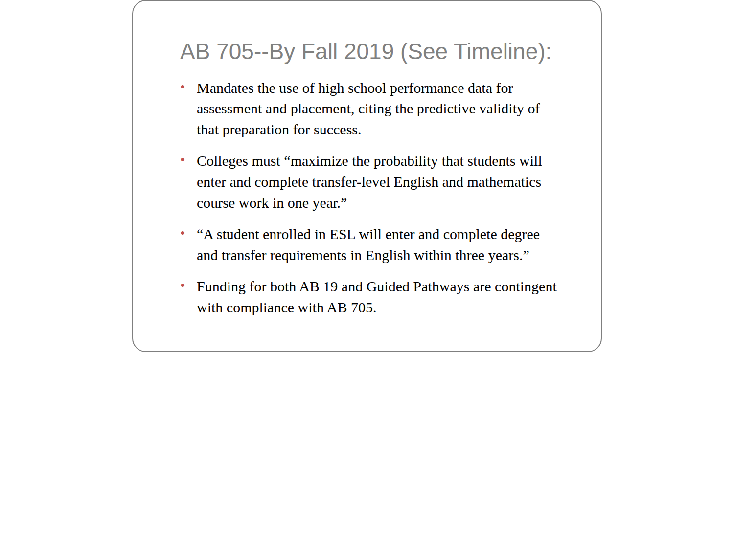AB 705--By Fall 2019 (See Timeline):
Mandates the use of high school performance data for assessment and placement, citing the predictive validity of that preparation for success.
Colleges must “maximize the probability that students will enter and complete transfer-level English and mathematics course work in one year.”
“A student enrolled in ESL will enter and complete degree and transfer requirements in English within three years.”
Funding for both AB 19 and Guided Pathways are contingent with compliance with AB 705.